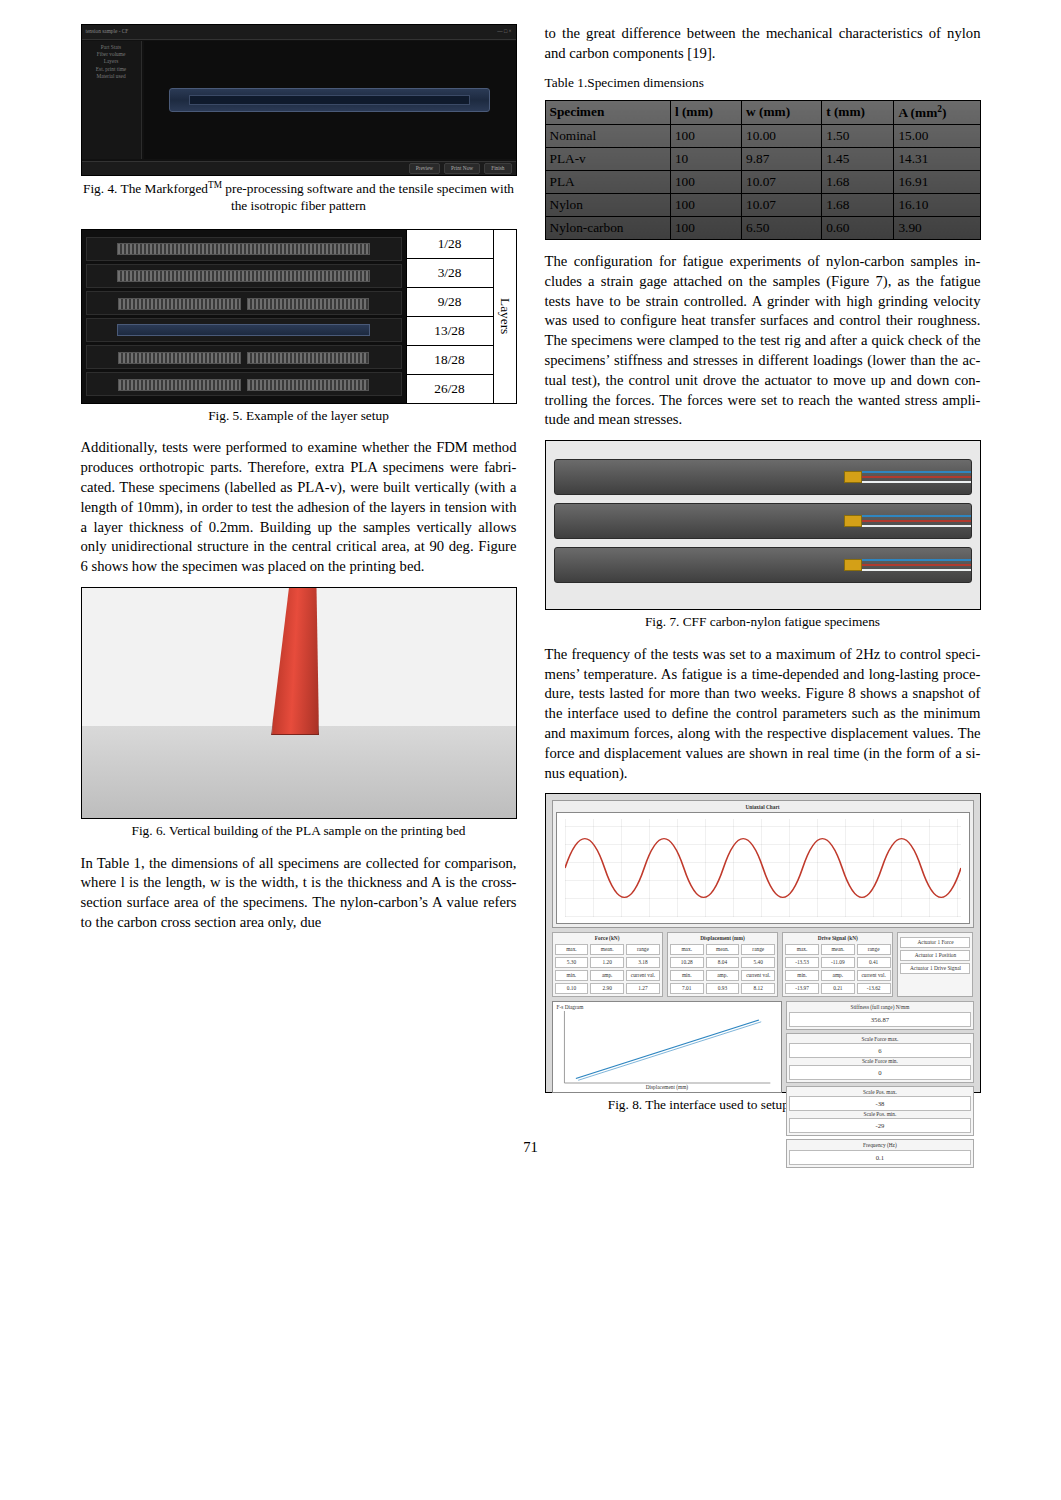tension sample - CF — □ ×
Part Stats
Fiber volume
Layers
Est. print time
Material used
Preview Print Now Finish
Fig. 4. The MarkforgedTM pre-processing software and the tensile specimen with the isotropic fiber pattern
1/28
3/28
9/28
13/28
18/28
26/28
Layers
Fig. 5. Example of the layer setup
Additionally, tests were performed to examine whether the FDM method produces orthotropic parts. Therefore, extra PLA specimens were fabricated. These specimens (labelled as PLA-v), were built vertically (with a length of 10mm), in order to test the adhesion of the layers in tension with a layer thickness of 0.2mm. Building up the samples vertically allows only unidirectional structure in the central critical area, at 90 deg. Figure 6 shows how the specimen was placed on the printing bed.
Fig. 6. Vertical building of the PLA sample on the printing bed
In Table 1, the dimensions of all specimens are collected for comparison, where l is the length, w is the width, t is the thickness and A is the cross-section surface area of the specimens. The nylon-carbon’s A value refers to the carbon cross section area only, due
to the great difference between the mechanical characteristics of nylon and carbon components [19].
Table 1.Specimen dimensions
| Specimen | l (mm) | w (mm) | t (mm) | A (mm 2 ) |
| --- | --- | --- | --- | --- |
| Nominal | 100 | 10.00 | 1.50 | 15.00 |
| PLA-v | 10 | 9.87 | 1.45 | 14.31 |
| PLA | 100 | 10.07 | 1.68 | 16.91 |
| Nylon | 100 | 10.07 | 1.68 | 16.10 |
| Nylon-carbon | 100 | 6.50 | 0.60 | 3.90 |
The configuration for fatigue experiments of nylon-carbon samples includes a strain gage attached on the samples (Figure 7), as the fatigue tests have to be strain controlled. A grinder with high grinding velocity was used to configure heat transfer surfaces and control their roughness. The specimens were clamped to the test rig and after a quick check of the specimens’ stiffness and stresses in different loadings (lower than the actual test), the control unit drove the actuator to move up and down controlling the forces. The forces were set to reach the wanted stress amplitude and mean stresses.
Fig. 7. CFF carbon-nylon fatigue specimens
The frequency of the tests was set to a maximum of 2Hz to control specimens’ temperature. As fatigue is a time-depended and long-lasting procedure, tests lasted for more than two weeks. Figure 8 shows a snapshot of the interface used to define the control parameters such as the minimum and maximum forces, along with the respective displacement values. The force and displacement values are shown in real time (in the form of a sinus equation).
Uniaxial Chart
Force (kN)
max. mean. range
5.301.203.18
min. amp. current val.
0.102.901.27
Displacement (mm)
max. mean. range
10.288.045.40
min. amp. current val.
7.010.938.12
Drive Signal (kN)
max. mean. range
-13.53-11.090.41
min. amp. current val.
-13.970.21-13.62
Actuator 1 Force
Actuator 1 Position
Actuator 1 Drive Signal
F-s Diagram
Displacement (mm)
Stiffness (full range) N/mm
356.87
Scale Force max.
6
Scale Force min.
0
Scale Pos. max.
-38
Scale Pos. min.
-29
Frequency (Hz)
0.1
Fig. 8. The interface used to setup the fatigue experiments
71